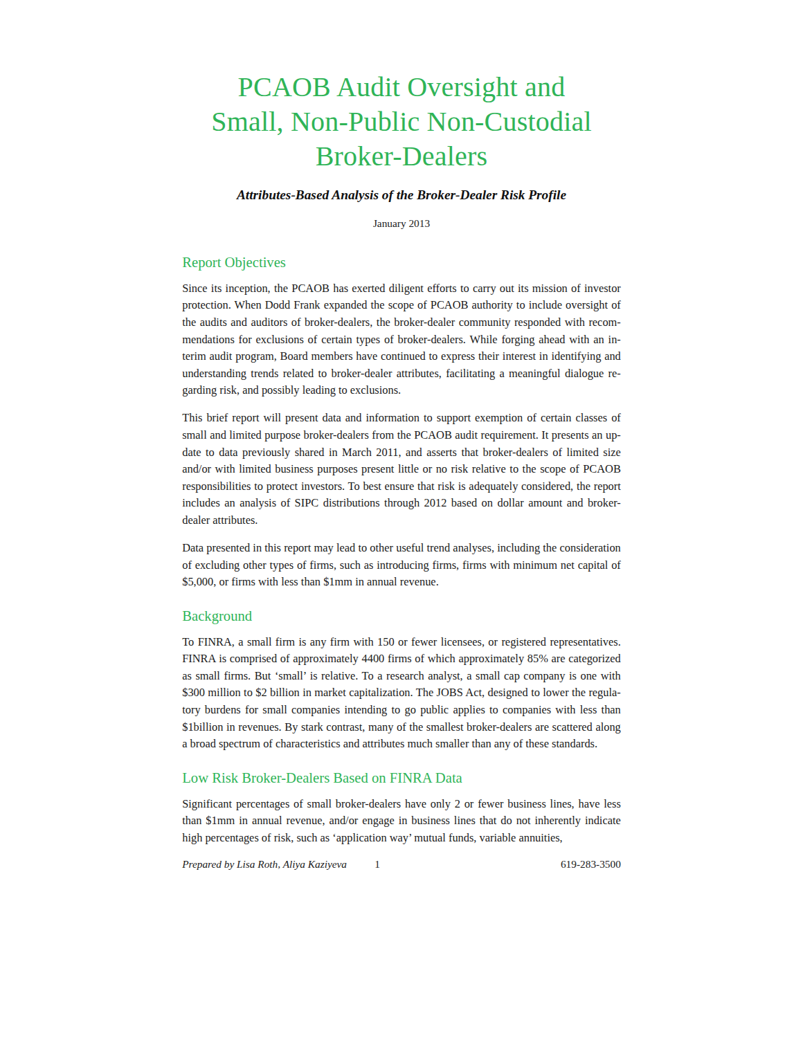PCAOB Audit Oversight and
Small, Non-Public Non-Custodial Broker-Dealers
Attributes-Based Analysis of the Broker-Dealer Risk Profile
January 2013
Report Objectives
Since its inception, the PCAOB has exerted diligent efforts to carry out its mission of investor protection. When Dodd Frank expanded the scope of PCAOB authority to include oversight of the audits and auditors of broker-dealers, the broker-dealer community responded with recommendations for exclusions of certain types of broker-dealers. While forging ahead with an interim audit program, Board members have continued to express their interest in identifying and understanding trends related to broker-dealer attributes, facilitating a meaningful dialogue regarding risk, and possibly leading to exclusions.
This brief report will present data and information to support exemption of certain classes of small and limited purpose broker-dealers from the PCAOB audit requirement. It presents an update to data previously shared in March 2011, and asserts that broker-dealers of limited size and/or with limited business purposes present little or no risk relative to the scope of PCAOB responsibilities to protect investors. To best ensure that risk is adequately considered, the report includes an analysis of SIPC distributions through 2012 based on dollar amount and broker-dealer attributes.
Data presented in this report may lead to other useful trend analyses, including the consideration of excluding other types of firms, such as introducing firms, firms with minimum net capital of $5,000, or firms with less than $1mm in annual revenue.
Background
To FINRA, a small firm is any firm with 150 or fewer licensees, or registered representatives. FINRA is comprised of approximately 4400 firms of which approximately 85% are categorized as small firms. But ‘small’ is relative. To a research analyst, a small cap company is one with $300 million to $2 billion in market capitalization. The JOBS Act, designed to lower the regulatory burdens for small companies intending to go public applies to companies with less than $1billion in revenues. By stark contrast, many of the smallest broker-dealers are scattered along a broad spectrum of characteristics and attributes much smaller than any of these standards.
Low Risk Broker-Dealers Based on FINRA Data
Significant percentages of small broker-dealers have only 2 or fewer business lines, have less than $1mm in annual revenue, and/or engage in business lines that do not inherently indicate high percentages of risk, such as ‘application way’ mutual funds, variable annuities,
Prepared by Lisa Roth, Aliya Kaziyeva 1 619-283-3500